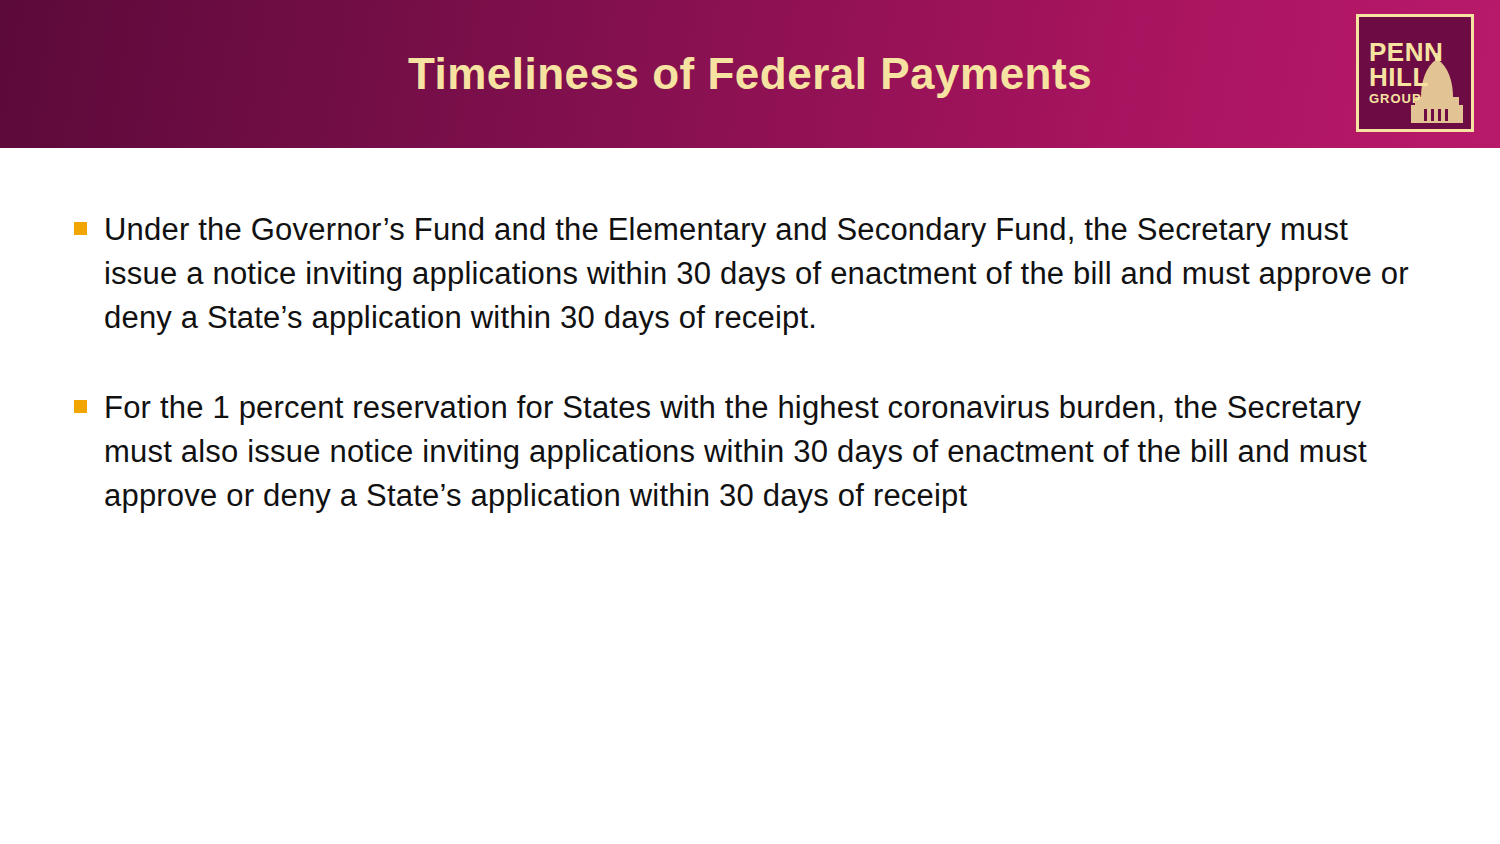Timeliness of Federal Payments
PENN
HILL
GROUP
Under the Governor’s Fund and the Elementary and Secondary Fund, the Secretary must issue a notice inviting applications within 30 days of enactment of the bill and must approve or deny a State’s application within 30 days of receipt.
For the 1 percent reservation for States with the highest coronavirus burden, the Secretary must also issue notice inviting applications within 30 days of enactment of the bill and must approve or deny a State’s application within 30 days of receipt